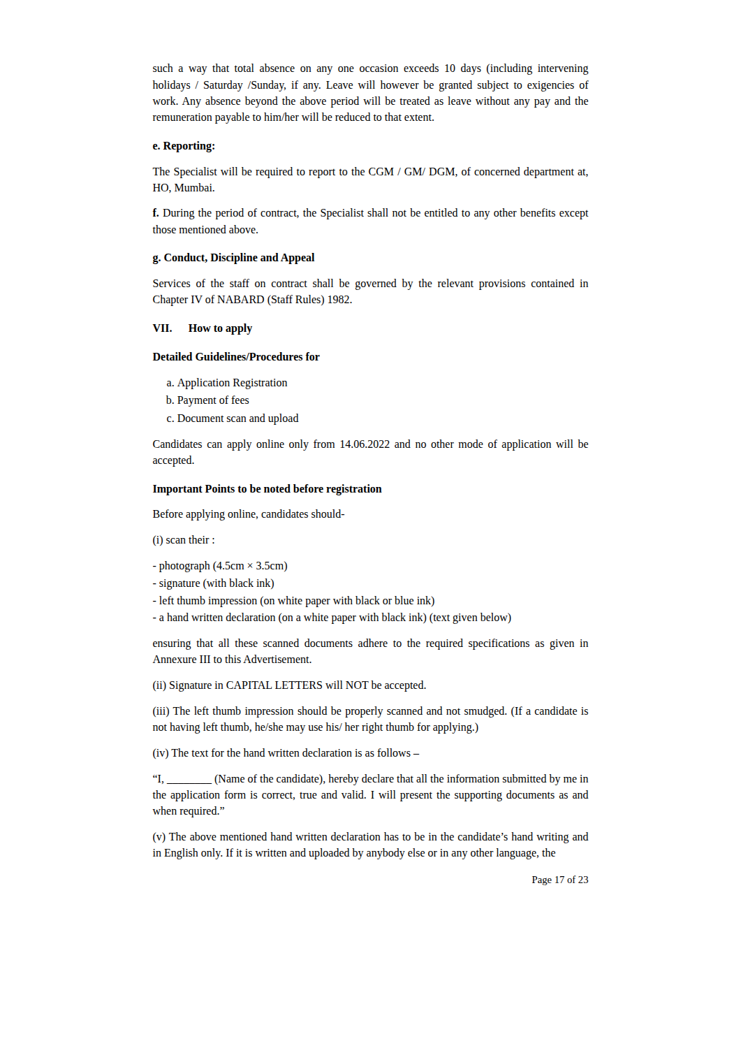such a way that total absence on any one occasion exceeds 10 days (including intervening holidays / Saturday /Sunday, if any. Leave will however be granted subject to exigencies of work. Any absence beyond the above period will be treated as leave without any pay and the remuneration payable to him/her will be reduced to that extent.
e. Reporting:
The Specialist will be required to report to the CGM / GM/ DGM, of concerned department at, HO, Mumbai.
f. During the period of contract, the Specialist shall not be entitled to any other benefits except those mentioned above.
g. Conduct, Discipline and Appeal
Services of the staff on contract shall be governed by the relevant provisions contained in Chapter IV of NABARD (Staff Rules) 1982.
VII. How to apply
Detailed Guidelines/Procedures for
Application Registration
Payment of fees
Document scan and upload
Candidates can apply online only from 14.06.2022 and no other mode of application will be accepted.
Important Points to be noted before registration
Before applying online, candidates should-
(i) scan their :
- photograph (4.5cm × 3.5cm)
- signature (with black ink)
- left thumb impression (on white paper with black or blue ink)
- a hand written declaration (on a white paper with black ink) (text given below)
ensuring that all these scanned documents adhere to the required specifications as given in Annexure III to this Advertisement.
(ii) Signature in CAPITAL LETTERS will NOT be accepted.
(iii) The left thumb impression should be properly scanned and not smudged. (If a candidate is not having left thumb, he/she may use his/ her right thumb for applying.)
(iv) The text for the hand written declaration is as follows –
“I, ________ (Name of the candidate), hereby declare that all the information submitted by me in the application form is correct, true and valid. I will present the supporting documents as and when required.”
(v) The above mentioned hand written declaration has to be in the candidate’s hand writing and in English only. If it is written and uploaded by anybody else or in any other language, the
Page 17 of 23